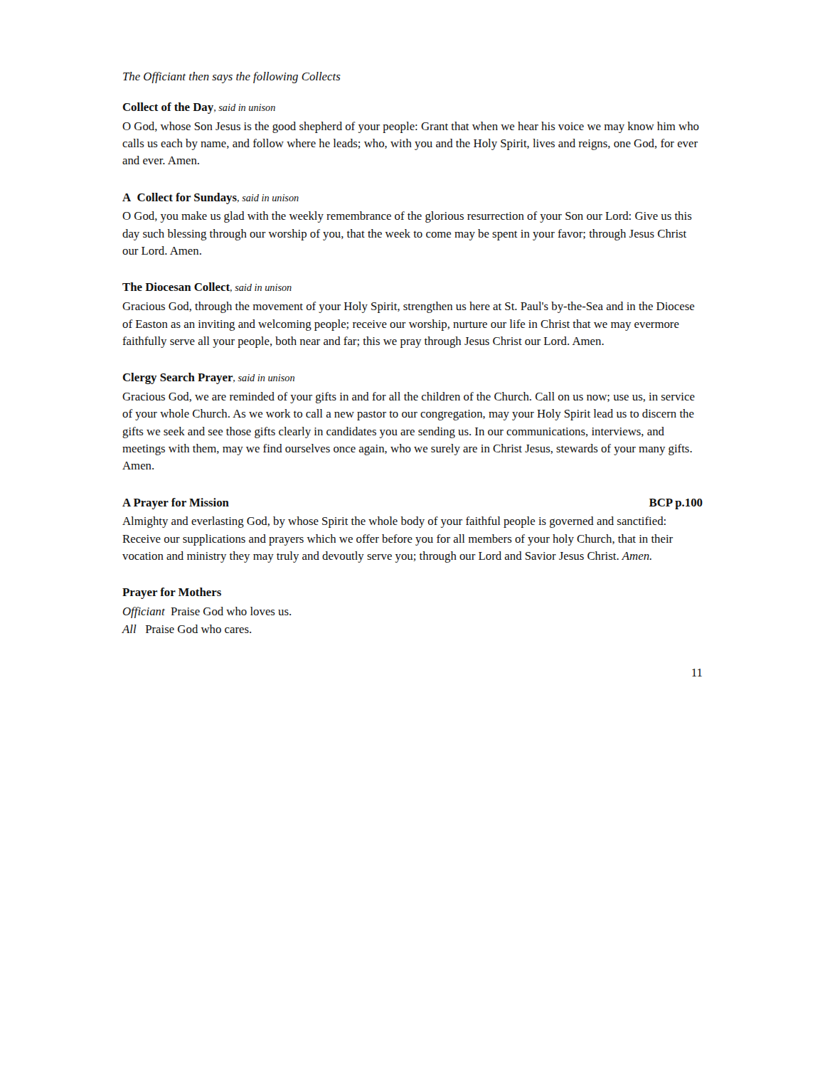The Officiant then says the following Collects
Collect of the Day, said in unison
O God, whose Son Jesus is the good shepherd of your people: Grant that when we hear his voice we may know him who calls us each by name, and follow where he leads; who, with you and the Holy Spirit, lives and reigns, one God, for ever and ever. Amen.
A Collect for Sundays, said in unison
O God, you make us glad with the weekly remembrance of the glorious resurrection of your Son our Lord: Give us this day such blessing through our worship of you, that the week to come may be spent in your favor; through Jesus Christ our Lord. Amen.
The Diocesan Collect, said in unison
Gracious God, through the movement of your Holy Spirit, strengthen us here at St. Paul's by-the-Sea and in the Diocese of Easton as an inviting and welcoming people; receive our worship, nurture our life in Christ that we may evermore faithfully serve all your people, both near and far; this we pray through Jesus Christ our Lord. Amen.
Clergy Search Prayer, said in unison
Gracious God, we are reminded of your gifts in and for all the children of the Church. Call on us now; use us, in service of your whole Church. As we work to call a new pastor to our congregation, may your Holy Spirit lead us to discern the gifts we seek and see those gifts clearly in candidates you are sending us. In our communications, interviews, and meetings with them, may we find ourselves once again, who we surely are in Christ Jesus, stewards of your many gifts. Amen.
A Prayer for MissionBCP p.100
Almighty and everlasting God, by whose Spirit the whole body of your faithful people is governed and sanctified: Receive our supplications and prayers which we offer before you for all members of your holy Church, that in their vocation and ministry they may truly and devoutly serve you; through our Lord and Savior Jesus Christ. Amen.
Prayer for Mothers
Officiant Praise God who loves us.
All Praise God who cares.
11